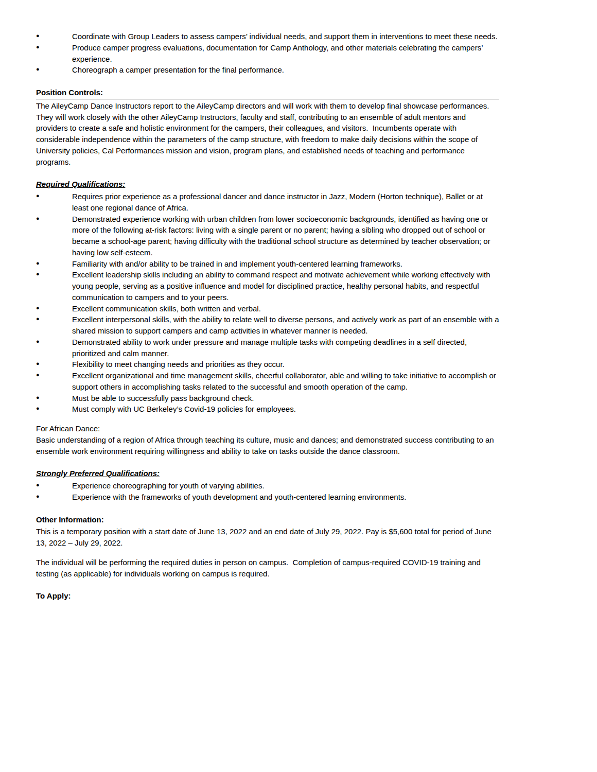Coordinate with Group Leaders to assess campers’ individual needs, and support them in interventions to meet these needs.
Produce camper progress evaluations, documentation for Camp Anthology, and other materials celebrating the campers’ experience.
Choreograph a camper presentation for the final performance.
Position Controls:
The AileyCamp Dance Instructors report to the AileyCamp directors and will work with them to develop final showcase performances. They will work closely with the other AileyCamp Instructors, faculty and staff, contributing to an ensemble of adult mentors and providers to create a safe and holistic environment for the campers, their colleagues, and visitors. Incumbents operate with considerable independence within the parameters of the camp structure, with freedom to make daily decisions within the scope of University policies, Cal Performances mission and vision, program plans, and established needs of teaching and performance programs.
Required Qualifications:
Requires prior experience as a professional dancer and dance instructor in Jazz, Modern (Horton technique), Ballet or at least one regional dance of Africa.
Demonstrated experience working with urban children from lower socioeconomic backgrounds, identified as having one or more of the following at-risk factors: living with a single parent or no parent; having a sibling who dropped out of school or became a school-age parent; having difficulty with the traditional school structure as determined by teacher observation; or having low self-esteem.
Familiarity with and/or ability to be trained in and implement youth-centered learning frameworks.
Excellent leadership skills including an ability to command respect and motivate achievement while working effectively with young people, serving as a positive influence and model for disciplined practice, healthy personal habits, and respectful communication to campers and to your peers.
Excellent communication skills, both written and verbal.
Excellent interpersonal skills, with the ability to relate well to diverse persons, and actively work as part of an ensemble with a shared mission to support campers and camp activities in whatever manner is needed.
Demonstrated ability to work under pressure and manage multiple tasks with competing deadlines in a self directed, prioritized and calm manner.
Flexibility to meet changing needs and priorities as they occur.
Excellent organizational and time management skills, cheerful collaborator, able and willing to take initiative to accomplish or support others in accomplishing tasks related to the successful and smooth operation of the camp.
Must be able to successfully pass background check.
Must comply with UC Berkeley’s Covid-19 policies for employees.
For African Dance:
Basic understanding of a region of Africa through teaching its culture, music and dances; and demonstrated success contributing to an ensemble work environment requiring willingness and ability to take on tasks outside the dance classroom.
Strongly Preferred Qualifications:
Experience choreographing for youth of varying abilities.
Experience with the frameworks of youth development and youth-centered learning environments.
Other Information:
This is a temporary position with a start date of June 13, 2022 and an end date of July 29, 2022. Pay is $5,600 total for period of June 13, 2022 – July 29, 2022.
The individual will be performing the required duties in person on campus. Completion of campus-required COVID-19 training and testing (as applicable) for individuals working on campus is required.
To Apply: